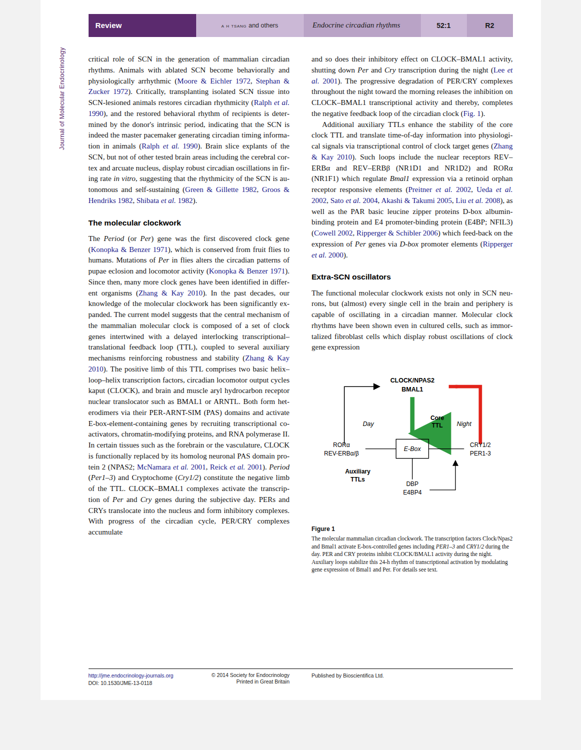Review
a h tsang and others
Endocrine circadian rhythms
52:1
R2
Journal of Molecular Endocrinology
critical role of SCN in the generation of mammalian circadian rhythms. Animals with ablated SCN become behaviorally and physiologically arrhythmic (Moore & Eichler 1972, Stephan & Zucker 1972). Critically, transplanting isolated SCN tissue into SCN-lesioned animals restores circadian rhythmicity (Ralph et al. 1990), and the restored behavioral rhythm of recipients is determined by the donor's intrinsic period, indicating that the SCN is indeed the master pacemaker generating circadian timing information in animals (Ralph et al. 1990). Brain slice explants of the SCN, but not of other tested brain areas including the cerebral cortex and arcuate nucleus, display robust circadian oscillations in firing rate in vitro, suggesting that the rhythmicity of the SCN is autonomous and self-sustaining (Green & Gillette 1982, Groos & Hendriks 1982, Shibata et al. 1982).
The molecular clockwork
The Period (or Per) gene was the first discovered clock gene (Konopka & Benzer 1971), which is conserved from fruit flies to humans. Mutations of Per in flies alters the circadian patterns of pupae eclosion and locomotor activity (Konopka & Benzer 1971). Since then, many more clock genes have been identified in different organisms (Zhang & Kay 2010). In the past decades, our knowledge of the molecular clockwork has been significantly expanded. The current model suggests that the central mechanism of the mammalian molecular clock is composed of a set of clock genes intertwined with a delayed interlocking transcriptional–translational feedback loop (TTL), coupled to several auxiliary mechanisms reinforcing robustness and stability (Zhang & Kay 2010). The positive limb of this TTL comprises two basic helix–loop–helix transcription factors, circadian locomotor output cycles kaput (CLOCK), and brain and muscle aryl hydrocarbon receptor nuclear translocator such as BMAL1 or ARNTL. Both form heterodimers via their PER-ARNT-SIM (PAS) domains and activate E-box-element-containing genes by recruiting transcriptional co-activators, chromatin-modifying proteins, and RNA polymerase II. In certain tissues such as the forebrain or the vasculature, CLOCK is functionally replaced by its homolog neuronal PAS domain protein 2 (NPAS2; McNamara et al. 2001, Reick et al. 2001). Period (Per1–3) and Cryptochome (Cry1/2) constitute the negative limb of the TTL. CLOCK–BMAL1 complexes activate the transcription of Per and Cry genes during the subjective day. PERs and CRYs translocate into the nucleus and form inhibitory complexes. With progress of the circadian cycle, PER/CRY complexes accumulate
and so does their inhibitory effect on CLOCK–BMAL1 activity, shutting down Per and Cry transcription during the night (Lee et al. 2001). The progressive degradation of PER/CRY complexes throughout the night toward the morning releases the inhibition on CLOCK–BMAL1 transcriptional activity and thereby, completes the negative feedback loop of the circadian clock (Fig. 1).
Additional auxiliary TTLs enhance the stability of the core clock TTL and translate time-of-day information into physiological signals via transcriptional control of clock target genes (Zhang & Kay 2010). Such loops include the nuclear receptors REV–ERBα and REV–ERBβ (NR1D1 and NR1D2) and RORα (NR1F1) which regulate Bmal1 expression via a retinoid orphan receptor responsive elements (Preitner et al. 2002, Ueda et al. 2002, Sato et al. 2004, Akashi & Takumi 2005, Liu et al. 2008), as well as the PAR basic leucine zipper proteins D-box albumin-binding protein and E4 promoter-binding protein (E4BP; NFIL3) (Cowell 2002, Ripperger & Schibler 2006) which feed-back on the expression of Per genes via D-box promoter elements (Ripperger et al. 2000).
Extra-SCN oscillators
The functional molecular clockwork exists not only in SCN neurons, but (almost) every single cell in the brain and periphery is capable of oscillating in a circadian manner. Molecular clock rhythms have been shown even in cultured cells, such as immortalized fibroblast cells which display robust oscillations of clock gene expression
CLOCK/NPAS2 BMAL1 Day Night Core TTL E-Box RORα REV-ERBα/β CRY1/2 PER1-3 Auxiliary TTLs DBP E4BP4
Figure 1 The molecular mammalian circadian clockwork. The transcription factors Clock/Npas2 and Bmal1 activate E-box-controlled genes including PER1–3 and CRY1/2 during the day. PER and CRY proteins inhibit CLOCK/BMAL1 activity during the night. Auxiliary loops stabilize this 24-h rhythm of transcriptional activation by modulating gene expression of Bmal1 and Per. For details see text.
http://jme.endocrinology-journals.org
DOI: 10.1530/JME-13-0118
© 2014 Society for Endocrinology
Printed in Great Britain
Published by Bioscientifica Ltd.